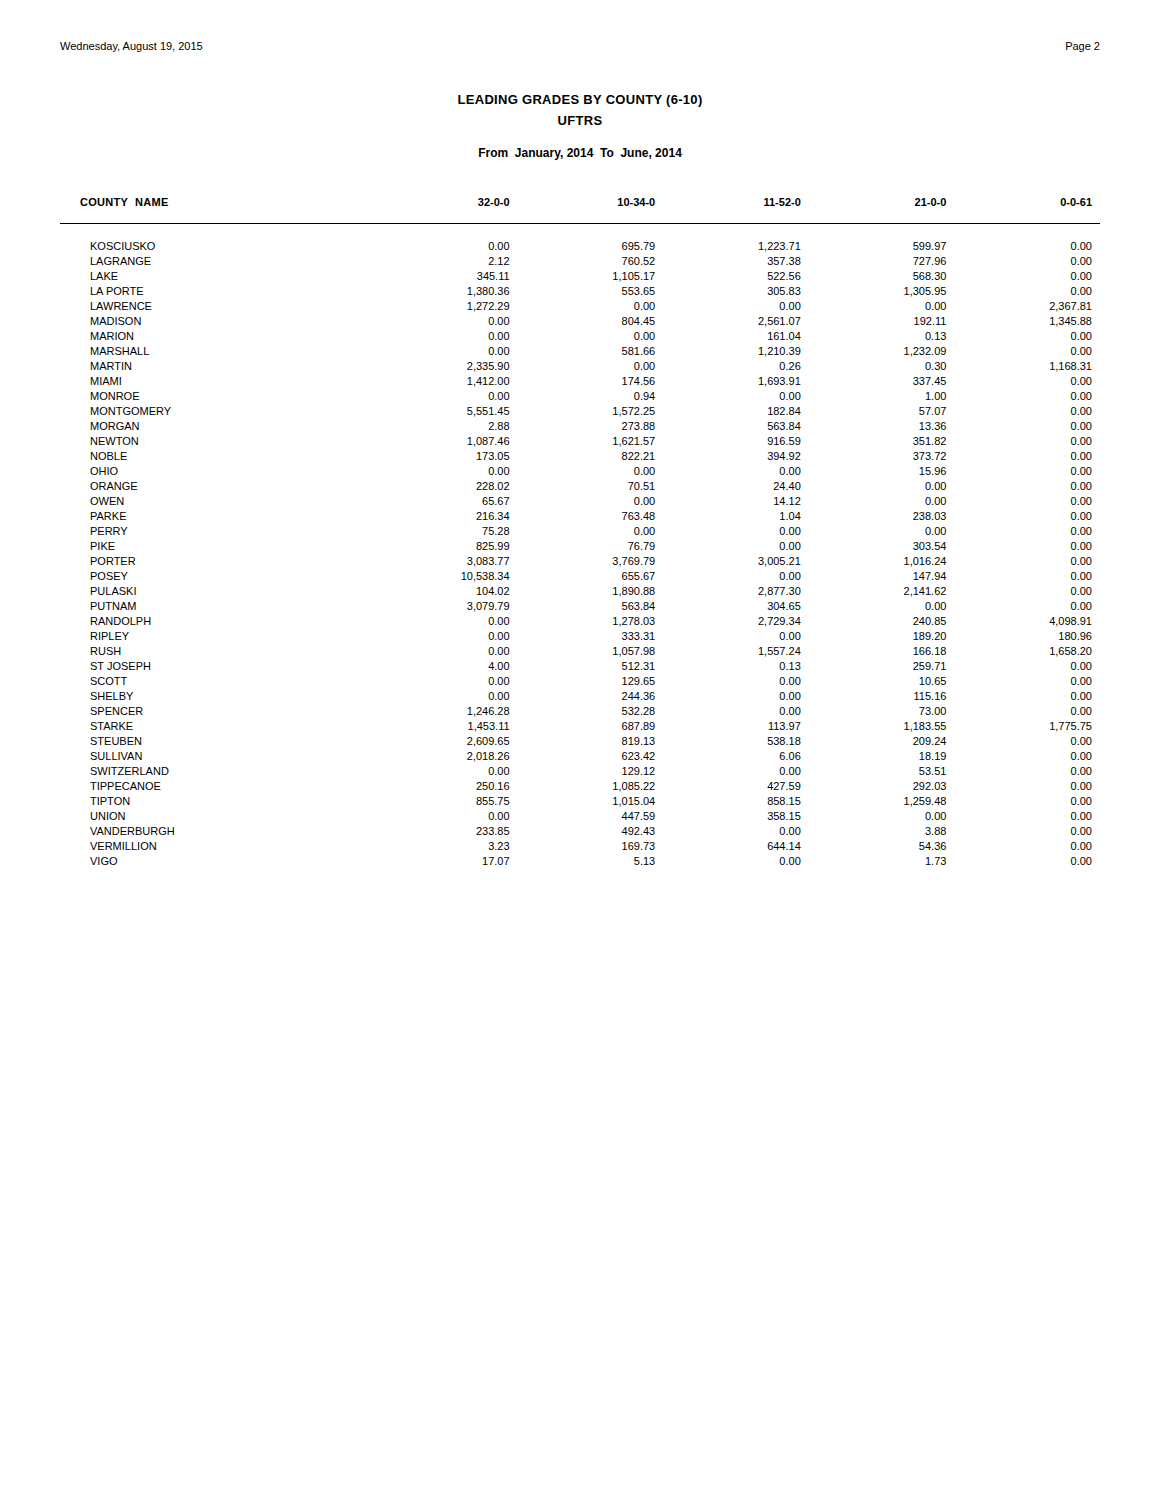Wednesday, August 19, 2015 Page 2
LEADING GRADES BY COUNTY (6-10)
UFTRS
From January, 2014 To June, 2014
| COUNTY NAME | 32-0-0 | 10-34-0 | 11-52-0 | 21-0-0 | 0-0-61 |
| --- | --- | --- | --- | --- | --- |
| KOSCIUSKO | 0.00 | 695.79 | 1,223.71 | 599.97 | 0.00 |
| LAGRANGE | 2.12 | 760.52 | 357.38 | 727.96 | 0.00 |
| LAKE | 345.11 | 1,105.17 | 522.56 | 568.30 | 0.00 |
| LA PORTE | 1,380.36 | 553.65 | 305.83 | 1,305.95 | 0.00 |
| LAWRENCE | 1,272.29 | 0.00 | 0.00 | 0.00 | 2,367.81 |
| MADISON | 0.00 | 804.45 | 2,561.07 | 192.11 | 1,345.88 |
| MARION | 0.00 | 0.00 | 161.04 | 0.13 | 0.00 |
| MARSHALL | 0.00 | 581.66 | 1,210.39 | 1,232.09 | 0.00 |
| MARTIN | 2,335.90 | 0.00 | 0.26 | 0.30 | 1,168.31 |
| MIAMI | 1,412.00 | 174.56 | 1,693.91 | 337.45 | 0.00 |
| MONROE | 0.00 | 0.94 | 0.00 | 1.00 | 0.00 |
| MONTGOMERY | 5,551.45 | 1,572.25 | 182.84 | 57.07 | 0.00 |
| MORGAN | 2.88 | 273.88 | 563.84 | 13.36 | 0.00 |
| NEWTON | 1,087.46 | 1,621.57 | 916.59 | 351.82 | 0.00 |
| NOBLE | 173.05 | 822.21 | 394.92 | 373.72 | 0.00 |
| OHIO | 0.00 | 0.00 | 0.00 | 15.96 | 0.00 |
| ORANGE | 228.02 | 70.51 | 24.40 | 0.00 | 0.00 |
| OWEN | 65.67 | 0.00 | 14.12 | 0.00 | 0.00 |
| PARKE | 216.34 | 763.48 | 1.04 | 238.03 | 0.00 |
| PERRY | 75.28 | 0.00 | 0.00 | 0.00 | 0.00 |
| PIKE | 825.99 | 76.79 | 0.00 | 303.54 | 0.00 |
| PORTER | 3,083.77 | 3,769.79 | 3,005.21 | 1,016.24 | 0.00 |
| POSEY | 10,538.34 | 655.67 | 0.00 | 147.94 | 0.00 |
| PULASKI | 104.02 | 1,890.88 | 2,877.30 | 2,141.62 | 0.00 |
| PUTNAM | 3,079.79 | 563.84 | 304.65 | 0.00 | 0.00 |
| RANDOLPH | 0.00 | 1,278.03 | 2,729.34 | 240.85 | 4,098.91 |
| RIPLEY | 0.00 | 333.31 | 0.00 | 189.20 | 180.96 |
| RUSH | 0.00 | 1,057.98 | 1,557.24 | 166.18 | 1,658.20 |
| ST JOSEPH | 4.00 | 512.31 | 0.13 | 259.71 | 0.00 |
| SCOTT | 0.00 | 129.65 | 0.00 | 10.65 | 0.00 |
| SHELBY | 0.00 | 244.36 | 0.00 | 115.16 | 0.00 |
| SPENCER | 1,246.28 | 532.28 | 0.00 | 73.00 | 0.00 |
| STARKE | 1,453.11 | 687.89 | 113.97 | 1,183.55 | 1,775.75 |
| STEUBEN | 2,609.65 | 819.13 | 538.18 | 209.24 | 0.00 |
| SULLIVAN | 2,018.26 | 623.42 | 6.06 | 18.19 | 0.00 |
| SWITZERLAND | 0.00 | 129.12 | 0.00 | 53.51 | 0.00 |
| TIPPECANOE | 250.16 | 1,085.22 | 427.59 | 292.03 | 0.00 |
| TIPTON | 855.75 | 1,015.04 | 858.15 | 1,259.48 | 0.00 |
| UNION | 0.00 | 447.59 | 358.15 | 0.00 | 0.00 |
| VANDERBURGH | 233.85 | 492.43 | 0.00 | 3.88 | 0.00 |
| VERMILLION | 3.23 | 169.73 | 644.14 | 54.36 | 0.00 |
| VIGO | 17.07 | 5.13 | 0.00 | 1.73 | 0.00 |